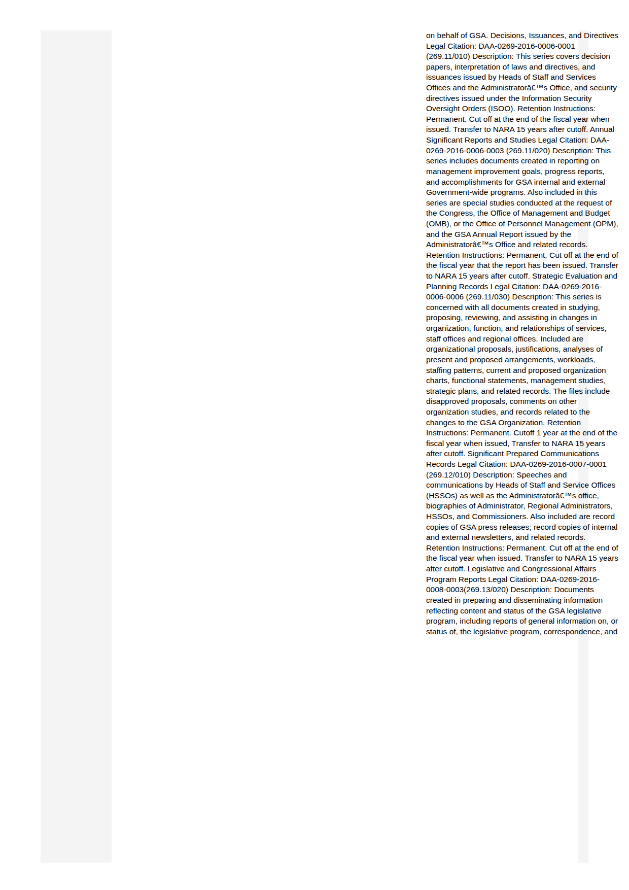on behalf of GSA. Decisions, Issuances, and Directives Legal Citation: DAA-0269-2016-0006-0001 (269.11/010) Description: This series covers decision papers, interpretation of laws and directives, and issuances issued by Heads of Staff and Services Offices and the Administratorâ€™s Office, and security directives issued under the Information Security Oversight Orders (ISOO). Retention Instructions: Permanent. Cut off at the end of the fiscal year when issued. Transfer to NARA 15 years after cutoff. Annual Significant Reports and Studies Legal Citation: DAA-0269-2016-0006-0003 (269.11/020) Description: This series includes documents created in reporting on management improvement goals, progress reports, and accomplishments for GSA internal and external Government-wide programs. Also included in this series are special studies conducted at the request of the Congress, the Office of Management and Budget (OMB), or the Office of Personnel Management (OPM), and the GSA Annual Report issued by the Administratorâ€™s Office and related records. Retention Instructions: Permanent. Cut off at the end of the fiscal year that the report has been issued. Transfer to NARA 15 years after cutoff. Strategic Evaluation and Planning Records Legal Citation: DAA-0269-2016-0006-0006 (269.11/030) Description: This series is concerned with all documents created in studying, proposing, reviewing, and assisting in changes in organization, function, and relationships of services, staff offices and regional offices. Included are organizational proposals, justifications, analyses of present and proposed arrangements, workloads, staffing patterns, current and proposed organization charts, functional statements, management studies, strategic plans, and related records. The files include disapproved proposals, comments on other organization studies, and records related to the changes to the GSA Organization. Retention Instructions: Permanent. Cutoff 1 year at the end of the fiscal year when issued, Transfer to NARA 15 years after cutoff. Significant Prepared Communications Records Legal Citation: DAA-0269-2016-0007-0001 (269.12/010) Description: Speeches and communications by Heads of Staff and Service Offices (HSSOs) as well as the Administratorâ€™s office, biographies of Administrator, Regional Administrators, HSSOs, and Commissioners. Also included are record copies of GSA press releases; record copies of internal and external newsletters, and related records. Retention Instructions: Permanent. Cut off at the end of the fiscal year when issued. Transfer to NARA 15 years after cutoff. Legislative and Congressional Affairs Program Reports Legal Citation: DAA-0269-2016-0008-0003(269.13/020) Description: Documents created in preparing and disseminating information reflecting content and status of the GSA legislative program, including reports of general information on, or status of, the legislative program, correspondence, and